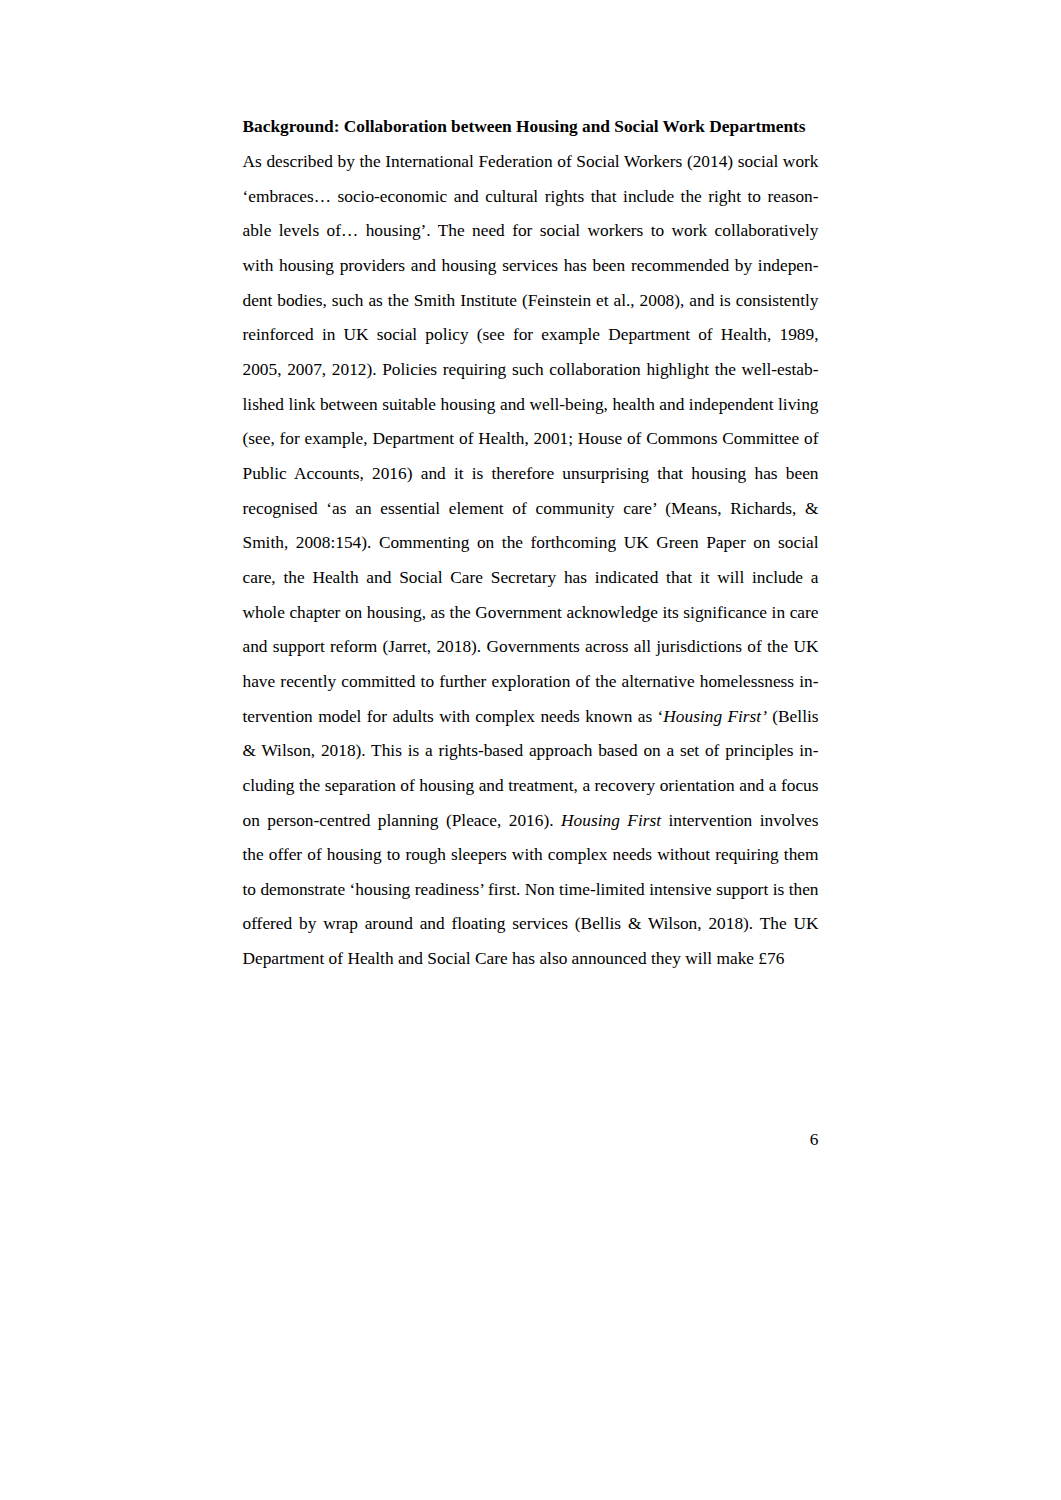Background: Collaboration between Housing and Social Work Departments
As described by the International Federation of Social Workers (2014) social work ‘embraces… socio-economic and cultural rights that include the right to reasonable levels of… housing’. The need for social workers to work collaboratively with housing providers and housing services has been recommended by independent bodies, such as the Smith Institute (Feinstein et al., 2008), and is consistently reinforced in UK social policy (see for example Department of Health, 1989, 2005, 2007, 2012). Policies requiring such collaboration highlight the well-established link between suitable housing and well-being, health and independent living (see, for example, Department of Health, 2001; House of Commons Committee of Public Accounts, 2016) and it is therefore unsurprising that housing has been recognised ‘as an essential element of community care’ (Means, Richards, & Smith, 2008:154). Commenting on the forthcoming UK Green Paper on social care, the Health and Social Care Secretary has indicated that it will include a whole chapter on housing, as the Government acknowledge its significance in care and support reform (Jarret, 2018). Governments across all jurisdictions of the UK have recently committed to further exploration of the alternative homelessness intervention model for adults with complex needs known as ‘Housing First’ (Bellis & Wilson, 2018). This is a rights-based approach based on a set of principles including the separation of housing and treatment, a recovery orientation and a focus on person-centred planning (Pleace, 2016). Housing First intervention involves the offer of housing to rough sleepers with complex needs without requiring them to demonstrate ‘housing readiness’ first. Non time-limited intensive support is then offered by wrap around and floating services (Bellis & Wilson, 2018). The UK Department of Health and Social Care has also announced they will make £76
6